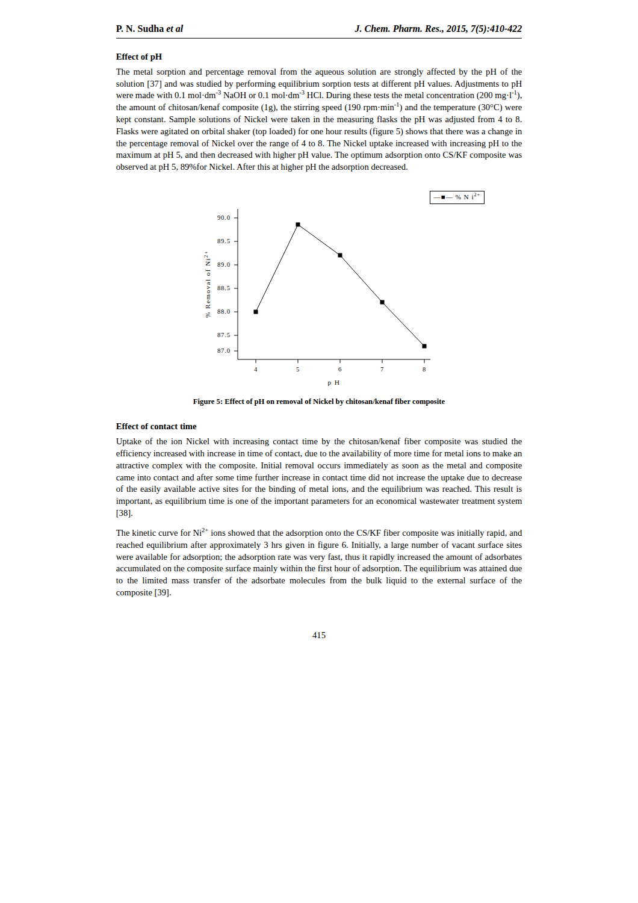P. N. Sudha et al J. Chem. Pharm. Res., 2015, 7(5):410-422
Effect of pH
The metal sorption and percentage removal from the aqueous solution are strongly affected by the pH of the solution [37] and was studied by performing equilibrium sorption tests at different pH values. Adjustments to pH were made with 0.1 mol·dm-3 NaOH or 0.1 mol·dm-3 HCl. During these tests the metal concentration (200 mg·l-1), the amount of chitosan/kenaf composite (1g), the stirring speed (190 rpm·min-1) and the temperature (30°C) were kept constant. Sample solutions of Nickel were taken in the measuring flasks the pH was adjusted from 4 to 8. Flasks were agitated on orbital shaker (top loaded) for one hour results (figure 5) shows that there was a change in the percentage removal of Nickel over the range of 4 to 8. The Nickel uptake increased with increasing pH to the maximum at pH 5, and then decreased with higher pH value. The optimum adsorption onto CS/KF composite was observed at pH 5, 89%for Nickel. After this at higher pH the adsorption decreased.
—■— % N i2+
90.0 89.5 89.0 88.5 88.0 87.5 87.0 4 5 6 7 8 p H % Removal of Ni2+
Figure 5: Effect of pH on removal of Nickel by chitosan/kenaf fiber composite
Effect of contact time
Uptake of the ion Nickel with increasing contact time by the chitosan/kenaf fiber composite was studied the efficiency increased with increase in time of contact, due to the availability of more time for metal ions to make an attractive complex with the composite. Initial removal occurs immediately as soon as the metal and composite came into contact and after some time further increase in contact time did not increase the uptake due to decrease of the easily available active sites for the binding of metal ions, and the equilibrium was reached. This result is important, as equilibrium time is one of the important parameters for an economical wastewater treatment system [38].
The kinetic curve for Ni2+ ions showed that the adsorption onto the CS/KF fiber composite was initially rapid, and reached equilibrium after approximately 3 hrs given in figure 6. Initially, a large number of vacant surface sites were available for adsorption; the adsorption rate was very fast, thus it rapidly increased the amount of adsorbates accumulated on the composite surface mainly within the first hour of adsorption. The equilibrium was attained due to the limited mass transfer of the adsorbate molecules from the bulk liquid to the external surface of the composite [39].
415